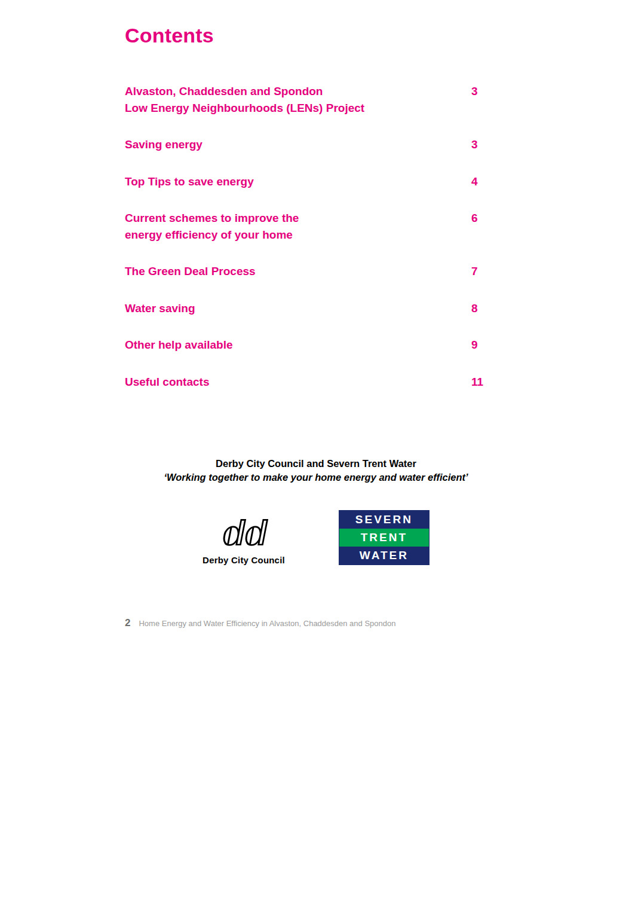Contents
| Alvaston, Chaddesden and Spondon Low Energy Neighbourhoods (LENs) Project | 3 |
| Saving energy | 3 |
| Top Tips to save energy | 4 |
| Current schemes to improve the energy efficiency of your home | 6 |
| The Green Deal Process | 7 |
| Water saving | 8 |
| Other help available | 9 |
| Useful contacts | 11 |
Derby City Council and Severn Trent Water
‘Working together to make your home energy and water efficient’
ⅆⅆ
Derby City Council
SEVERN
TRENT
WATER
2 Home Energy and Water Efficiency in Alvaston, Chaddesden and Spondon